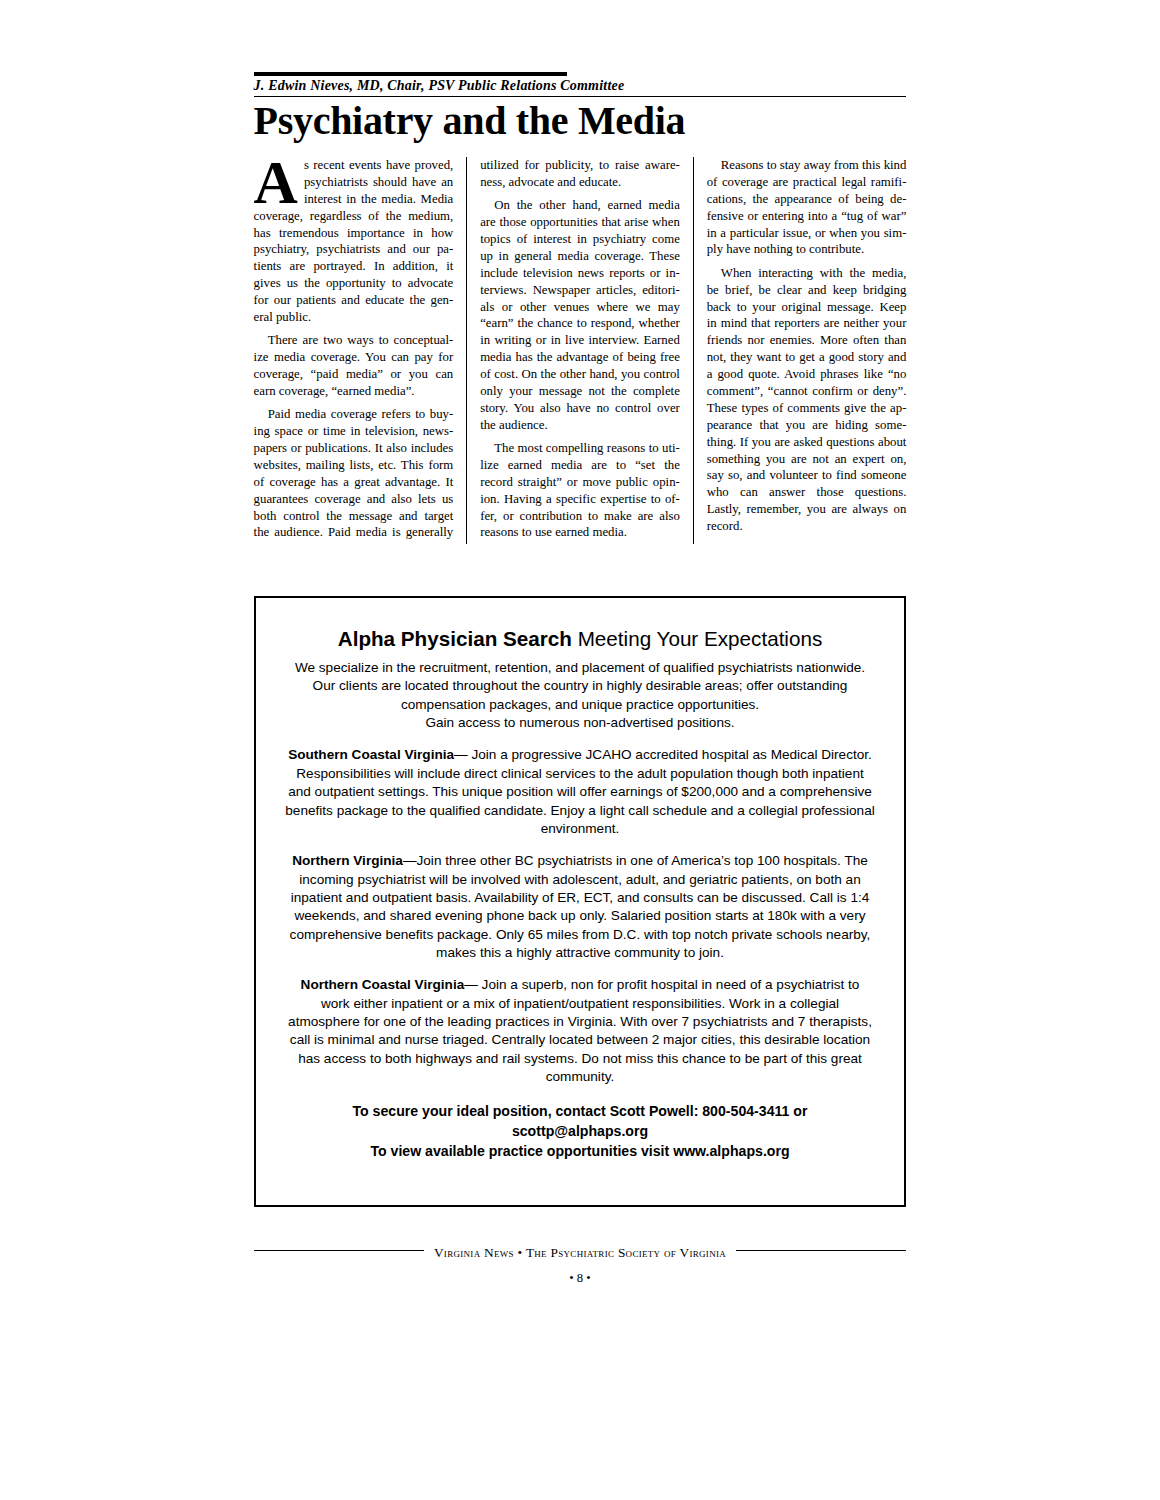J. Edwin Nieves, MD, Chair, PSV Public Relations Committee
Psychiatry and the Media
As recent events have proved, psychiatrists should have an interest in the media. Media coverage, regardless of the medium, has tremendous importance in how psychiatry, psychiatrists and our patients are portrayed. In addition, it gives us the opportunity to advocate for our patients and educate the general public.
There are two ways to conceptualize media coverage. You can pay for coverage, “paid media” or you can earn coverage, “earned media”.
Paid media coverage refers to buying space or time in television, newspapers or publications. It also includes websites, mailing lists, etc. This form of coverage has a great advantage. It guarantees coverage and also lets us both control the message and target the audience. Paid media is generally utilized for publicity, to raise awareness, advocate and educate.
On the other hand, earned media are those opportunities that arise when topics of interest in psychiatry come up in general media coverage. These include television news reports or interviews. Newspaper articles, editorials or other venues where we may “earn” the chance to respond, whether in writing or in live interview. Earned media has the advantage of being free of cost. On the other hand, you control only your message not the complete story. You also have no control over the audience.
The most compelling reasons to utilize earned media are to “set the record straight” or move public opinion. Having a specific expertise to offer, or contribution to make are also reasons to use earned media.
Reasons to stay away from this kind of coverage are practical legal ramifications, the appearance of being defensive or entering into a “tug of war” in a particular issue, or when you simply have nothing to contribute.
When interacting with the media, be brief, be clear and keep bridging back to your original message. Keep in mind that reporters are neither your friends nor enemies. More often than not, they want to get a good story and a good quote. Avoid phrases like “no comment”, “cannot confirm or deny”. These types of comments give the appearance that you are hiding something. If you are asked questions about something you are not an expert on, say so, and volunteer to find someone who can answer those questions. Lastly, remember, you are always on record.
Alpha Physician Search Meeting Your Expectations
We specialize in the recruitment, retention, and placement of qualified psychiatrists nationwide.
Our clients are located throughout the country in highly desirable areas; offer outstanding
compensation packages, and unique practice opportunities.
Gain access to numerous non-advertised positions.
Southern Coastal Virginia— Join a progressive JCAHO accredited hospital as Medical Director. Responsibilities will include direct clinical services to the adult population though both inpatient and outpatient settings. This unique position will offer earnings of $200,000 and a comprehensive benefits package to the qualified candidate. Enjoy a light call schedule and a collegial professional environment.
Northern Virginia—Join three other BC psychiatrists in one of America’s top 100 hospitals. The incoming psychiatrist will be involved with adolescent, adult, and geriatric patients, on both an inpatient and outpatient basis. Availability of ER, ECT, and consults can be discussed. Call is 1:4 weekends, and shared evening phone back up only. Salaried position starts at 180k with a very comprehensive benefits package. Only 65 miles from D.C. with top notch private schools nearby, makes this a highly attractive community to join.
Northern Coastal Virginia— Join a superb, non for profit hospital in need of a psychiatrist to work either inpatient or a mix of inpatient/outpatient responsibilities. Work in a collegial atmosphere for one of the leading practices in Virginia. With over 7 psychiatrists and 7 therapists, call is minimal and nurse triaged. Centrally located between 2 major cities, this desirable location has access to both highways and rail systems. Do not miss this chance to be part of this great community.
To secure your ideal position, contact Scott Powell: 800-504-3411 or scottp@alphaps.org
To view available practice opportunities visit www.alphaps.org
Virginia News • The Psychiatric Society of Virginia
• 8 •